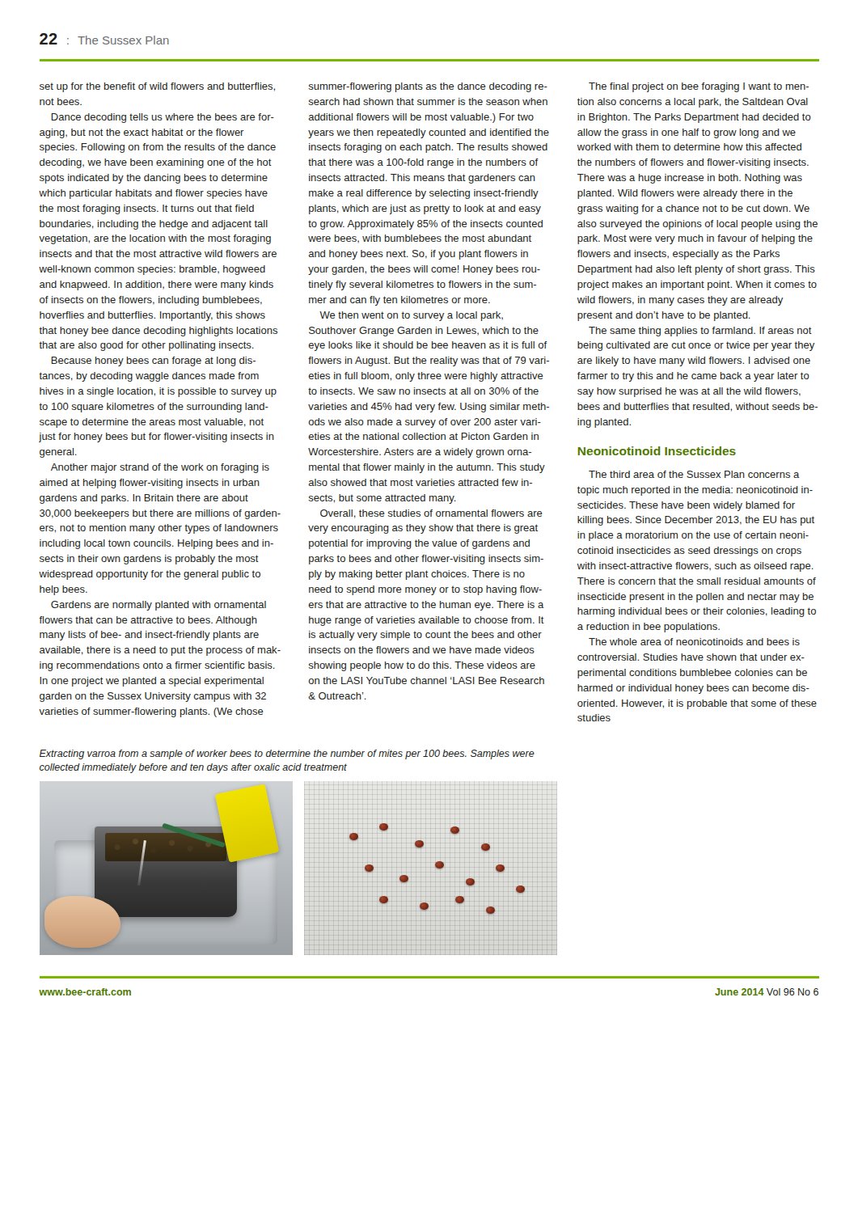22 : The Sussex Plan
set up for the benefit of wild flowers and butterflies, not bees.
Dance decoding tells us where the bees are foraging, but not the exact habitat or the flower species. Following on from the results of the dance decoding, we have been examining one of the hot spots indicated by the dancing bees to determine which particular habitats and flower species have the most foraging insects. It turns out that field boundaries, including the hedge and adjacent tall vegetation, are the location with the most foraging insects and that the most attractive wild flowers are well-known common species: bramble, hogweed and knapweed. In addition, there were many kinds of insects on the flowers, including bumblebees, hoverflies and butterflies. Importantly, this shows that honey bee dance decoding highlights locations that are also good for other pollinating insects.
Because honey bees can forage at long distances, by decoding waggle dances made from hives in a single location, it is possible to survey up to 100 square kilometres of the surrounding landscape to determine the areas most valuable, not just for honey bees but for flower-visiting insects in general.
Another major strand of the work on foraging is aimed at helping flower-visiting insects in urban gardens and parks. In Britain there are about 30,000 beekeepers but there are millions of gardeners, not to mention many other types of landowners including local town councils. Helping bees and insects in their own gardens is probably the most widespread opportunity for the general public to help bees.
Gardens are normally planted with ornamental flowers that can be attractive to bees. Although many lists of bee- and insect-friendly plants are available, there is a need to put the process of making recommendations onto a firmer scientific basis. In one project we planted a special experimental garden on the Sussex University campus with 32 varieties of summer-flowering plants. (We chose summer-flowering plants as the dance decoding research had shown that summer is the season when additional flowers will be most valuable.) For two years we then repeatedly counted and identified the insects foraging on each patch. The results showed that there was a 100-fold range in the numbers of insects attracted. This means that gardeners can make a real difference by selecting insect-friendly plants, which are just as pretty to look at and easy to grow. Approximately 85% of the insects counted were bees, with bumblebees the most abundant and honey bees next. So, if you plant flowers in your garden, the bees will come! Honey bees routinely fly several kilometres to flowers in the summer and can fly ten kilometres or more.
We then went on to survey a local park, Southover Grange Garden in Lewes, which to the eye looks like it should be bee heaven as it is full of flowers in August. But the reality was that of 79 varieties in full bloom, only three were highly attractive to insects. We saw no insects at all on 30% of the varieties and 45% had very few. Using similar methods we also made a survey of over 200 aster varieties at the national collection at Picton Garden in Worcestershire. Asters are a widely grown ornamental that flower mainly in the autumn. This study also showed that most varieties attracted few insects, but some attracted many.
Overall, these studies of ornamental flowers are very encouraging as they show that there is great potential for improving the value of gardens and parks to bees and other flower-visiting insects simply by making better plant choices. There is no need to spend more money or to stop having flowers that are attractive to the human eye. There is a huge range of varieties available to choose from. It is actually very simple to count the bees and other insects on the flowers and we have made videos showing people how to do this. These videos are on the LASI YouTube channel ‘LASI Bee Research & Outreach’.
The final project on bee foraging I want to mention also concerns a local park, the Saltdean Oval in Brighton. The Parks Department had decided to allow the grass in one half to grow long and we worked with them to determine how this affected the numbers of flowers and flower-visiting insects. There was a huge increase in both. Nothing was planted. Wild flowers were already there in the grass waiting for a chance not to be cut down. We also surveyed the opinions of local people using the park. Most were very much in favour of helping the flowers and insects, especially as the Parks Department had also left plenty of short grass. This project makes an important point. When it comes to wild flowers, in many cases they are already present and don’t have to be planted.
The same thing applies to farmland. If areas not being cultivated are cut once or twice per year they are likely to have many wild flowers. I advised one farmer to try this and he came back a year later to say how surprised he was at all the wild flowers, bees and butterflies that resulted, without seeds being planted.
Neonicotinoid Insecticides
The third area of the Sussex Plan concerns a topic much reported in the media: neonicotinoid insecticides. These have been widely blamed for killing bees. Since December 2013, the EU has put in place a moratorium on the use of certain neonicotinoid insecticides as seed dressings on crops with insect-attractive flowers, such as oilseed rape. There is concern that the small residual amounts of insecticide present in the pollen and nectar may be harming individual bees or their colonies, leading to a reduction in bee populations.
The whole area of neonicotinoids and bees is controversial. Studies have shown that under experimental conditions bumblebee colonies can be harmed or individual honey bees can become disoriented. However, it is probable that some of these studies
Extracting varroa from a sample of worker bees to determine the number of mites per 100 bees. Samples were collected immediately before and ten days after oxalic acid treatment
www.bee-craft.com June 2014 Vol 96 No 6